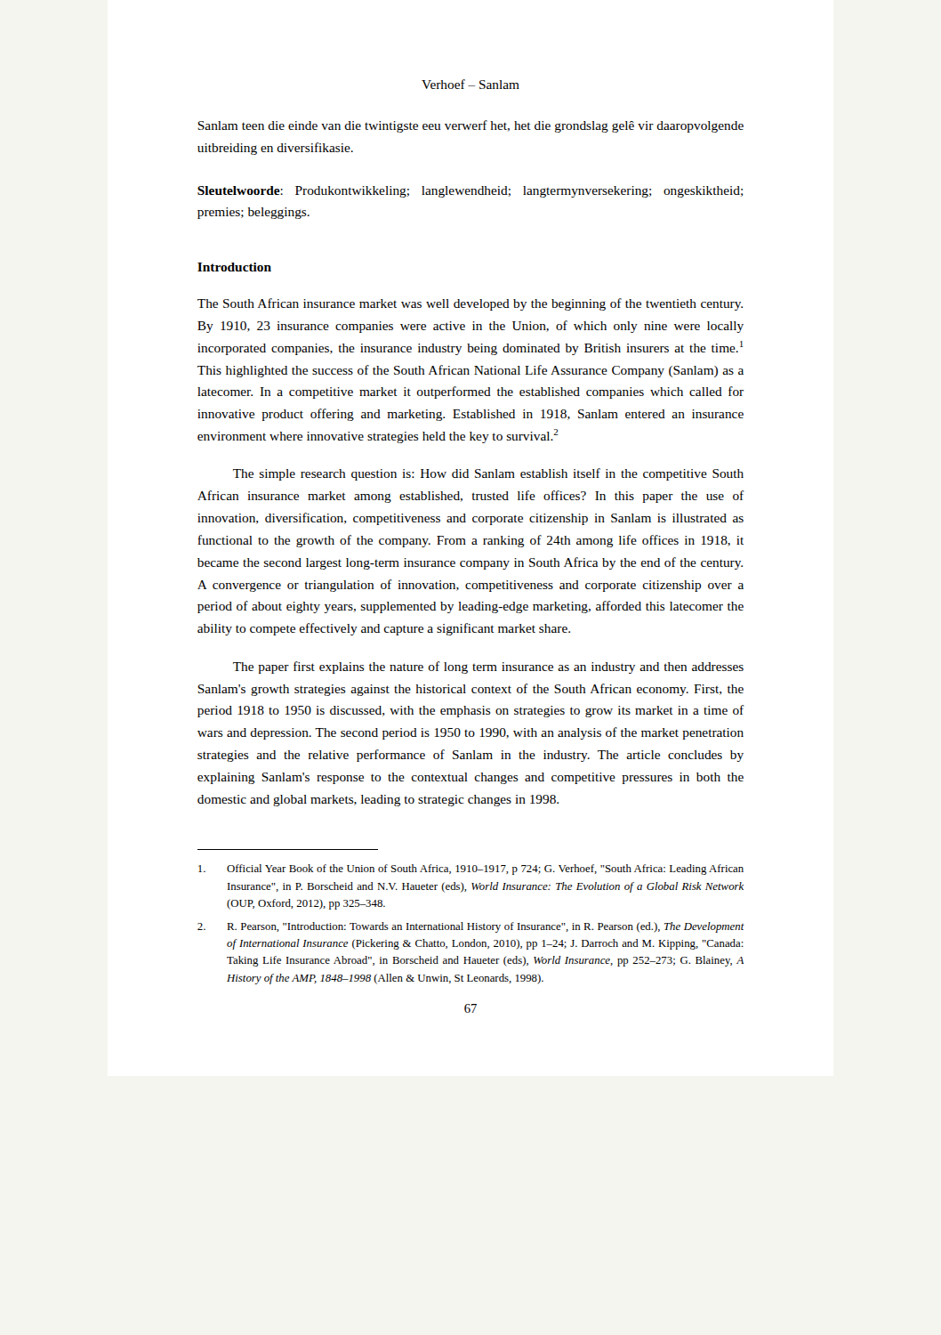Verhoef – Sanlam
Sanlam teen die einde van die twintigste eeu verwerf het, het die grondslag gelê vir daaropvolgende uitbreiding en diversifikasie.
Sleutelwoorde: Produkontwikkeling; langlewendheid; langtermynversekering; ongeskiktheid; premies; beleggings.
Introduction
The South African insurance market was well developed by the beginning of the twentieth century. By 1910, 23 insurance companies were active in the Union, of which only nine were locally incorporated companies, the insurance industry being dominated by British insurers at the time.1 This highlighted the success of the South African National Life Assurance Company (Sanlam) as a latecomer. In a competitive market it outperformed the established companies which called for innovative product offering and marketing. Established in 1918, Sanlam entered an insurance environment where innovative strategies held the key to survival.2
The simple research question is: How did Sanlam establish itself in the competitive South African insurance market among established, trusted life offices? In this paper the use of innovation, diversification, competitiveness and corporate citizenship in Sanlam is illustrated as functional to the growth of the company. From a ranking of 24th among life offices in 1918, it became the second largest long-term insurance company in South Africa by the end of the century. A convergence or triangulation of innovation, competitiveness and corporate citizenship over a period of about eighty years, supplemented by leading-edge marketing, afforded this latecomer the ability to compete effectively and capture a significant market share.
The paper first explains the nature of long term insurance as an industry and then addresses Sanlam's growth strategies against the historical context of the South African economy. First, the period 1918 to 1950 is discussed, with the emphasis on strategies to grow its market in a time of wars and depression. The second period is 1950 to 1990, with an analysis of the market penetration strategies and the relative performance of Sanlam in the industry. The article concludes by explaining Sanlam's response to the contextual changes and competitive pressures in both the domestic and global markets, leading to strategic changes in 1998.
1. Official Year Book of the Union of South Africa, 1910–1917, p 724; G. Verhoef, "South Africa: Leading African Insurance", in P. Borscheid and N.V. Haueter (eds), World Insurance: The Evolution of a Global Risk Network (OUP, Oxford, 2012), pp 325–348.
2. R. Pearson, "Introduction: Towards an International History of Insurance", in R. Pearson (ed.), The Development of International Insurance (Pickering & Chatto, London, 2010), pp 1–24; J. Darroch and M. Kipping, "Canada: Taking Life Insurance Abroad", in Borscheid and Haueter (eds), World Insurance, pp 252–273; G. Blainey, A History of the AMP, 1848–1998 (Allen & Unwin, St Leonards, 1998).
67